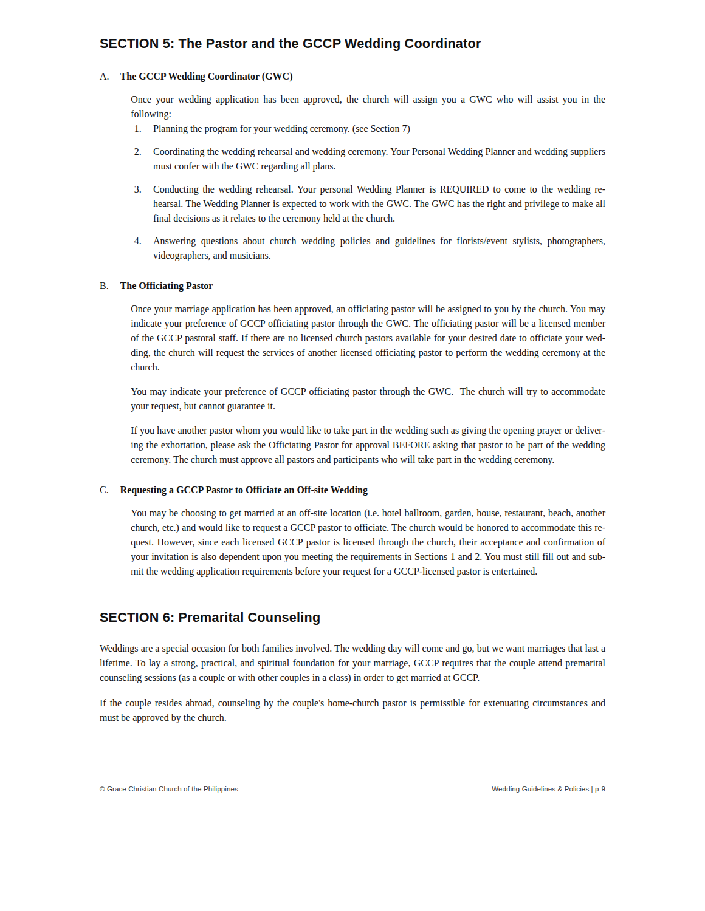SECTION 5: The Pastor and the GCCP Wedding Coordinator
A. The GCCP Wedding Coordinator (GWC)
Once your wedding application has been approved, the church will assign you a GWC who will assist you in the following:
1. Planning the program for your wedding ceremony. (see Section 7)
2. Coordinating the wedding rehearsal and wedding ceremony. Your Personal Wedding Planner and wedding suppliers must confer with the GWC regarding all plans.
3. Conducting the wedding rehearsal. Your personal Wedding Planner is REQUIRED to come to the wedding rehearsal. The Wedding Planner is expected to work with the GWC. The GWC has the right and privilege to make all final decisions as it relates to the ceremony held at the church.
4. Answering questions about church wedding policies and guidelines for florists/event stylists, photographers, videographers, and musicians.
B. The Officiating Pastor
Once your marriage application has been approved, an officiating pastor will be assigned to you by the church. You may indicate your preference of GCCP officiating pastor through the GWC. The officiating pastor will be a licensed member of the GCCP pastoral staff. If there are no licensed church pastors available for your desired date to officiate your wedding, the church will request the services of another licensed officiating pastor to perform the wedding ceremony at the church.
You may indicate your preference of GCCP officiating pastor through the GWC. The church will try to accommodate your request, but cannot guarantee it.
If you have another pastor whom you would like to take part in the wedding such as giving the opening prayer or delivering the exhortation, please ask the Officiating Pastor for approval BEFORE asking that pastor to be part of the wedding ceremony. The church must approve all pastors and participants who will take part in the wedding ceremony.
C. Requesting a GCCP Pastor to Officiate an Off-site Wedding
You may be choosing to get married at an off-site location (i.e. hotel ballroom, garden, house, restaurant, beach, another church, etc.) and would like to request a GCCP pastor to officiate. The church would be honored to accommodate this request. However, since each licensed GCCP pastor is licensed through the church, their acceptance and confirmation of your invitation is also dependent upon you meeting the requirements in Sections 1 and 2. You must still fill out and submit the wedding application requirements before your request for a GCCP-licensed pastor is entertained.
SECTION 6: Premarital Counseling
Weddings are a special occasion for both families involved. The wedding day will come and go, but we want marriages that last a lifetime. To lay a strong, practical, and spiritual foundation for your marriage, GCCP requires that the couple attend premarital counseling sessions (as a couple or with other couples in a class) in order to get married at GCCP.
If the couple resides abroad, counseling by the couple's home-church pastor is permissible for extenuating circumstances and must be approved by the church.
© Grace Christian Church of the Philippines
Wedding Guidelines & Policies | p-9